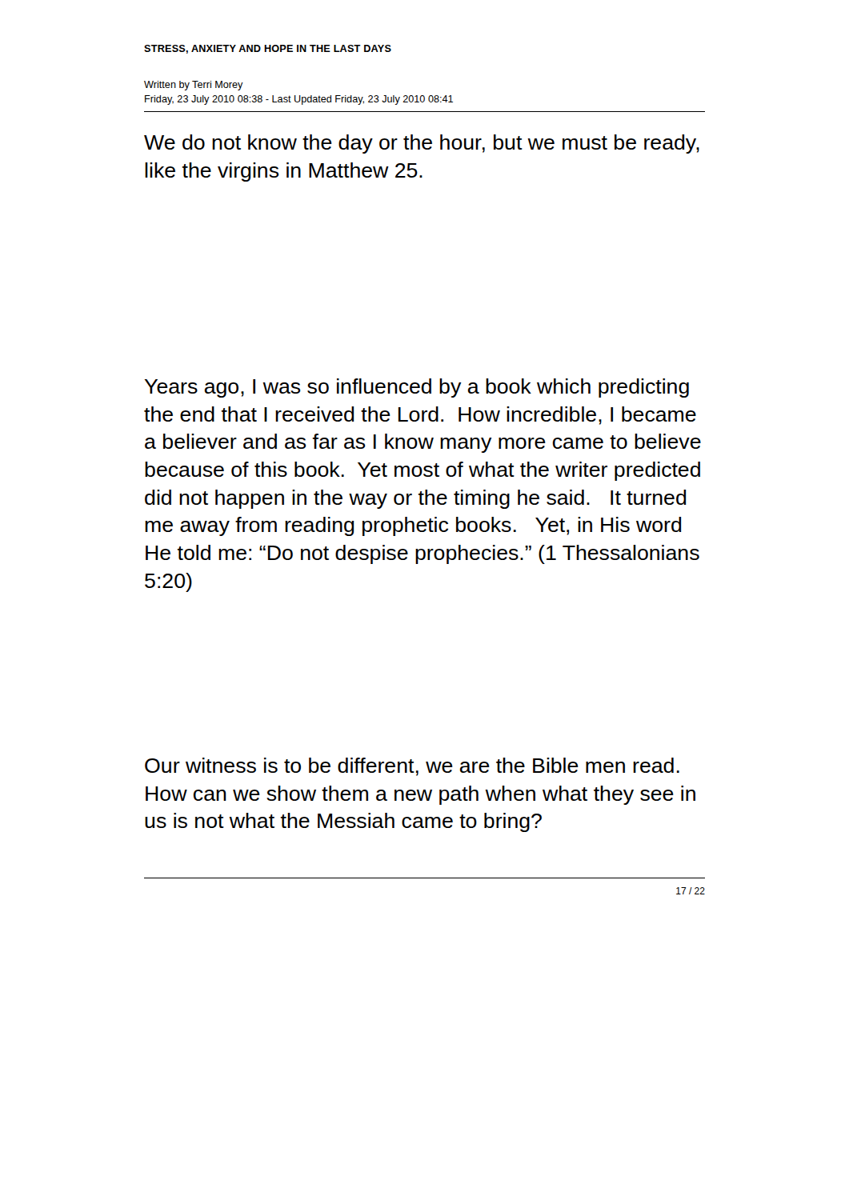Stress, Anxiety and Hope in the Last Days
Written by Terri Morey
Friday, 23 July 2010 08:38 - Last Updated Friday, 23 July 2010 08:41
We do not know the day or the hour, but we must be ready, like the virgins in Matthew 25.
Years ago, I was so influenced by a book which predicting the end that I received the Lord. How incredible, I became a believer and as far as I know many more came to believe because of this book. Yet most of what the writer predicted did not happen in the way or the timing he said. It turned me away from reading prophetic books. Yet, in His word He told me: “Do not despise prophecies.” (1 Thessalonians 5:20)
Our witness is to be different, we are the Bible men read. How can we show them a new path when what they see in us is not what the Messiah came to bring?
17 / 22